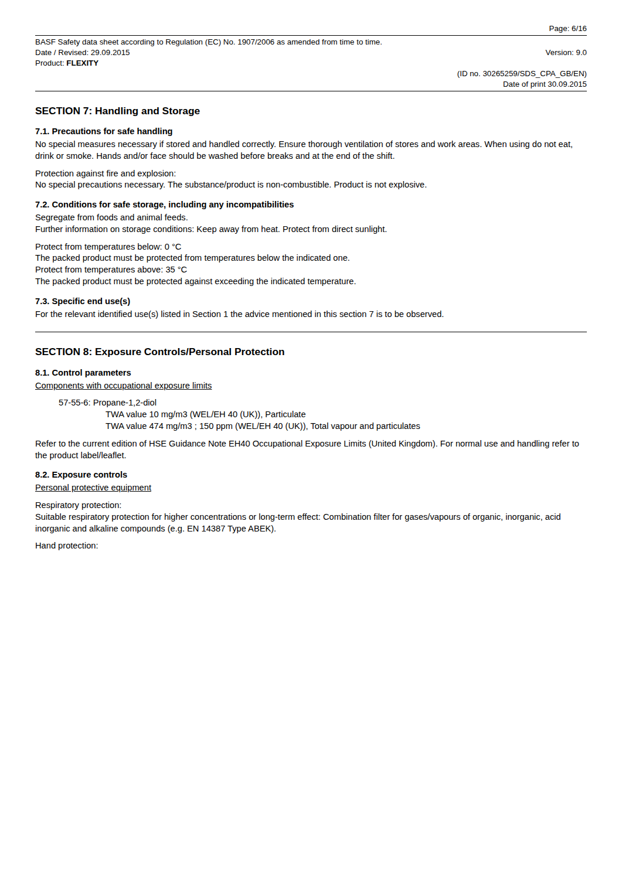Page: 6/16
BASF Safety data sheet according to Regulation (EC) No. 1907/2006 as amended from time to time.
Date / Revised: 29.09.2015 Version: 9.0
Product: FLEXITY
(ID no. 30265259/SDS_CPA_GB/EN)
Date of print 30.09.2015
SECTION 7: Handling and Storage
7.1. Precautions for safe handling
No special measures necessary if stored and handled correctly. Ensure thorough ventilation of stores and work areas. When using do not eat, drink or smoke. Hands and/or face should be washed before breaks and at the end of the shift.
Protection against fire and explosion:
No special precautions necessary. The substance/product is non-combustible. Product is not explosive.
7.2. Conditions for safe storage, including any incompatibilities
Segregate from foods and animal feeds.
Further information on storage conditions: Keep away from heat. Protect from direct sunlight.
Protect from temperatures below: 0 °C
The packed product must be protected from temperatures below the indicated one.
Protect from temperatures above: 35 °C
The packed product must be protected against exceeding the indicated temperature.
7.3. Specific end use(s)
For the relevant identified use(s) listed in Section 1 the advice mentioned in this section 7 is to be observed.
SECTION 8: Exposure Controls/Personal Protection
8.1. Control parameters
Components with occupational exposure limits
57-55-6: Propane-1,2-diol
TWA value 10 mg/m3 (WEL/EH 40 (UK)), Particulate
TWA value 474 mg/m3 ; 150 ppm (WEL/EH 40 (UK)), Total vapour and particulates
Refer to the current edition of HSE Guidance Note EH40 Occupational Exposure Limits (United Kingdom). For normal use and handling refer to the product label/leaflet.
8.2. Exposure controls
Personal protective equipment
Respiratory protection:
Suitable respiratory protection for higher concentrations or long-term effect: Combination filter for gases/vapours of organic, inorganic, acid inorganic and alkaline compounds (e.g. EN 14387 Type ABEK).
Hand protection: